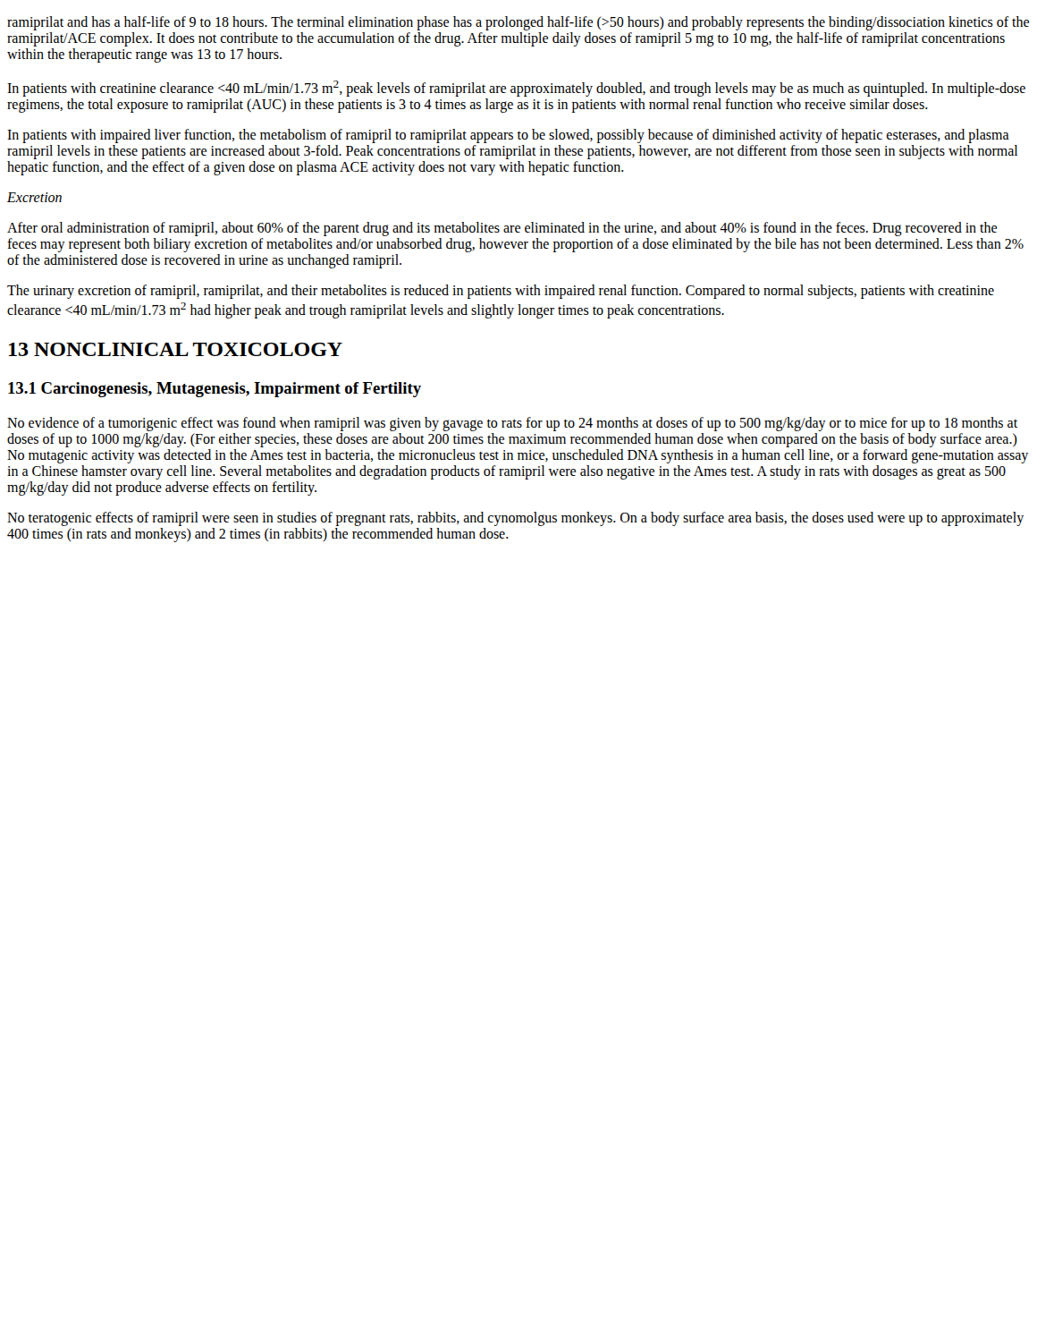ramiprilat and has a half-life of 9 to 18 hours. The terminal elimination phase has a prolonged half-life (>50 hours) and probably represents the binding/dissociation kinetics of the ramiprilat/ACE complex. It does not contribute to the accumulation of the drug. After multiple daily doses of ramipril 5 mg to 10 mg, the half-life of ramiprilat concentrations within the therapeutic range was 13 to 17 hours.
In patients with creatinine clearance <40 mL/min/1.73 m2, peak levels of ramiprilat are approximately doubled, and trough levels may be as much as quintupled. In multiple-dose regimens, the total exposure to ramiprilat (AUC) in these patients is 3 to 4 times as large as it is in patients with normal renal function who receive similar doses.
In patients with impaired liver function, the metabolism of ramipril to ramiprilat appears to be slowed, possibly because of diminished activity of hepatic esterases, and plasma ramipril levels in these patients are increased about 3-fold. Peak concentrations of ramiprilat in these patients, however, are not different from those seen in subjects with normal hepatic function, and the effect of a given dose on plasma ACE activity does not vary with hepatic function.
Excretion
After oral administration of ramipril, about 60% of the parent drug and its metabolites are eliminated in the urine, and about 40% is found in the feces. Drug recovered in the feces may represent both biliary excretion of metabolites and/or unabsorbed drug, however the proportion of a dose eliminated by the bile has not been determined. Less than 2% of the administered dose is recovered in urine as unchanged ramipril.
The urinary excretion of ramipril, ramiprilat, and their metabolites is reduced in patients with impaired renal function. Compared to normal subjects, patients with creatinine clearance <40 mL/min/1.73 m2 had higher peak and trough ramiprilat levels and slightly longer times to peak concentrations.
13 NONCLINICAL TOXICOLOGY
13.1 Carcinogenesis, Mutagenesis, Impairment of Fertility
No evidence of a tumorigenic effect was found when ramipril was given by gavage to rats for up to 24 months at doses of up to 500 mg/kg/day or to mice for up to 18 months at doses of up to 1000 mg/kg/day. (For either species, these doses are about 200 times the maximum recommended human dose when compared on the basis of body surface area.) No mutagenic activity was detected in the Ames test in bacteria, the micronucleus test in mice, unscheduled DNA synthesis in a human cell line, or a forward gene-mutation assay in a Chinese hamster ovary cell line. Several metabolites and degradation products of ramipril were also negative in the Ames test. A study in rats with dosages as great as 500 mg/kg/day did not produce adverse effects on fertility.
No teratogenic effects of ramipril were seen in studies of pregnant rats, rabbits, and cynomolgus monkeys. On a body surface area basis, the doses used were up to approximately 400 times (in rats and monkeys) and 2 times (in rabbits) the recommended human dose.